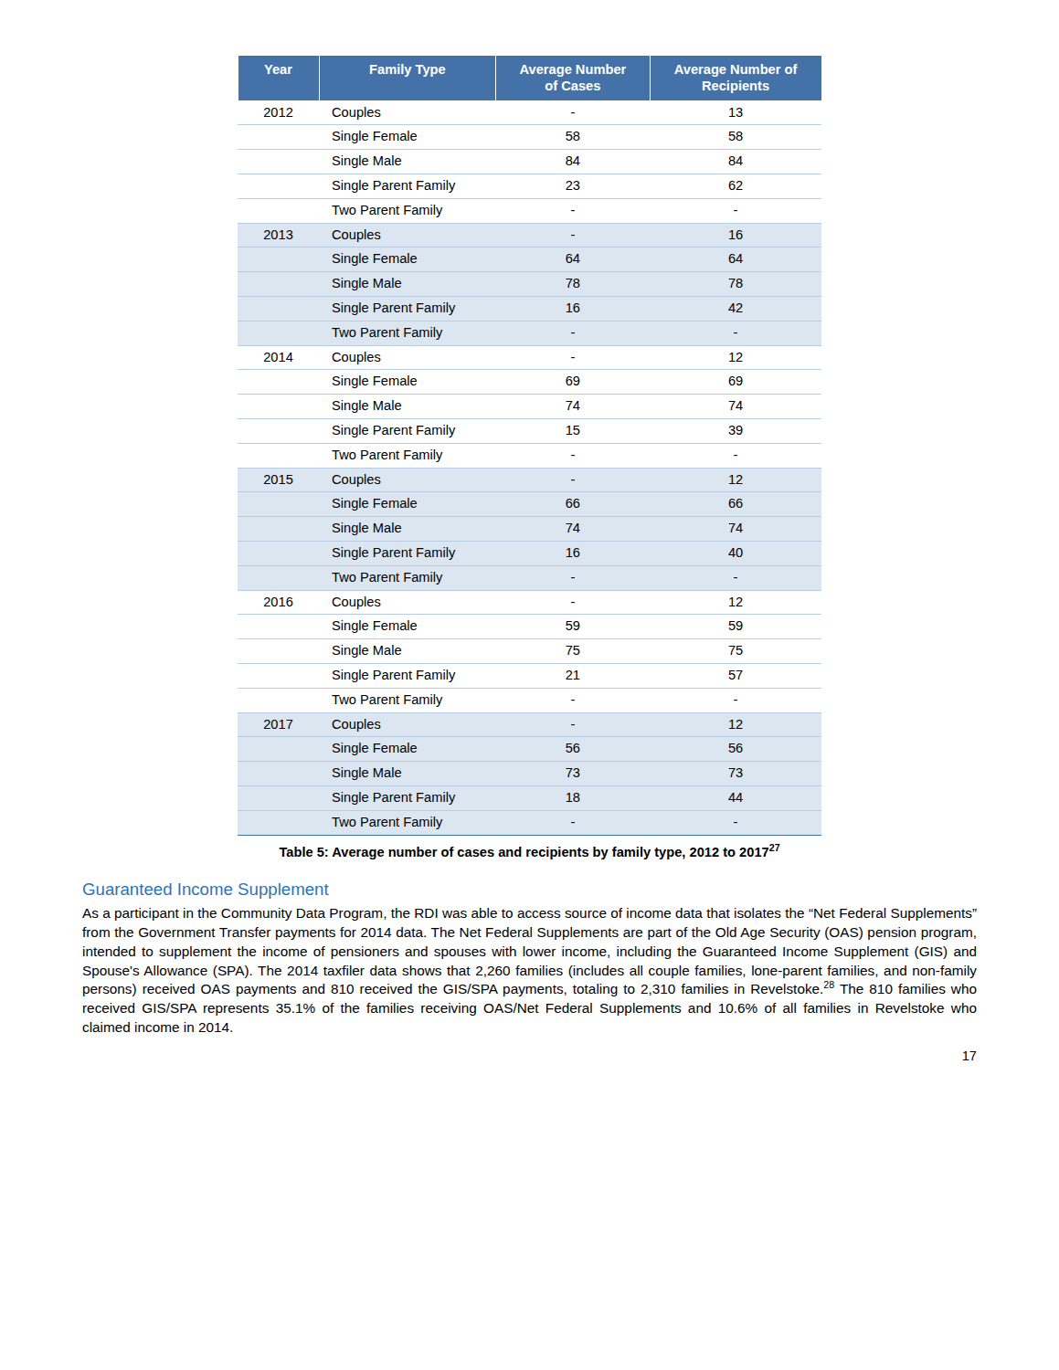| Year | Family Type | Average Number of Cases | Average Number of Recipients |
| --- | --- | --- | --- |
| 2012 | Couples | - | 13 |
| | Single Female | 58 | 58 |
| | Single Male | 84 | 84 |
| | Single Parent Family | 23 | 62 |
| | Two Parent Family | - | - |
| 2013 | Couples | - | 16 |
| | Single Female | 64 | 64 |
| | Single Male | 78 | 78 |
| | Single Parent Family | 16 | 42 |
| | Two Parent Family | - | - |
| 2014 | Couples | - | 12 |
| | Single Female | 69 | 69 |
| | Single Male | 74 | 74 |
| | Single Parent Family | 15 | 39 |
| | Two Parent Family | - | - |
| 2015 | Couples | - | 12 |
| | Single Female | 66 | 66 |
| | Single Male | 74 | 74 |
| | Single Parent Family | 16 | 40 |
| | Two Parent Family | - | - |
| 2016 | Couples | - | 12 |
| | Single Female | 59 | 59 |
| | Single Male | 75 | 75 |
| | Single Parent Family | 21 | 57 |
| | Two Parent Family | - | - |
| 2017 | Couples | - | 12 |
| | Single Female | 56 | 56 |
| | Single Male | 73 | 73 |
| | Single Parent Family | 18 | 44 |
| | Two Parent Family | - | - |
Table 5: Average number of cases and recipients by family type, 2012 to 201727
Guaranteed Income Supplement
As a participant in the Community Data Program, the RDI was able to access source of income data that isolates the “Net Federal Supplements” from the Government Transfer payments for 2014 data. The Net Federal Supplements are part of the Old Age Security (OAS) pension program, intended to supplement the income of pensioners and spouses with lower income, including the Guaranteed Income Supplement (GIS) and Spouse's Allowance (SPA). The 2014 taxfiler data shows that 2,260 families (includes all couple families, lone-parent families, and non-family persons) received OAS payments and 810 received the GIS/SPA payments, totaling to 2,310 families in Revelstoke.28 The 810 families who received GIS/SPA represents 35.1% of the families receiving OAS/Net Federal Supplements and 10.6% of all families in Revelstoke who claimed income in 2014.
17